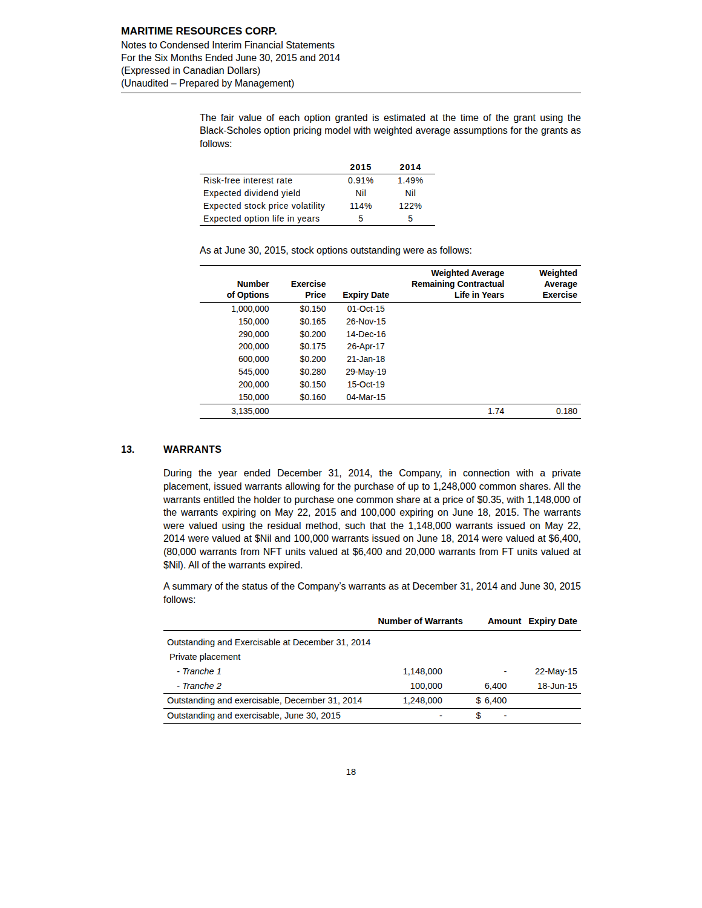MARITIME RESOURCES CORP.
Notes to Condensed Interim Financial Statements
For the Six Months Ended June 30, 2015 and 2014
(Expressed in Canadian Dollars)
(Unaudited – Prepared by Management)
The fair value of each option granted is estimated at the time of the grant using the Black-Scholes option pricing model with weighted average assumptions for the grants as follows:
| | 2015 | 2014 |
| --- | --- | --- |
| Risk-free interest rate | 0.91% | 1.49% |
| Expected dividend yield | Nil | Nil |
| Expected stock price volatility | 114% | 122% |
| Expected option life in years | 5 | 5 |
As at June 30, 2015, stock options outstanding were as follows:
| | | | Weighted Average | Weighted |
| --- | --- | --- | --- | --- |
| Number | Exercise | | Remaining Contractual | Average |
| of Options | Price | Expiry Date | Life in Years | Exercise |
| 1,000,000 | $0.150 | 01-Oct-15 | | |
| 150,000 | $0.165 | 26-Nov-15 | | |
| 290,000 | $0.200 | 14-Dec-16 | | |
| 200,000 | $0.175 | 26-Apr-17 | | |
| 600,000 | $0.200 | 21-Jan-18 | | |
| 545,000 | $0.280 | 29-May-19 | | |
| 200,000 | $0.150 | 15-Oct-19 | | |
| 150,000 | $0.160 | 04-Mar-15 | | |
| 3,135,000 | | | 1.74 | 0.180 |
13. WARRANTS
During the year ended December 31, 2014, the Company, in connection with a private placement, issued warrants allowing for the purchase of up to 1,248,000 common shares. All the warrants entitled the holder to purchase one common share at a price of $0.35, with 1,148,000 of the warrants expiring on May 22, 2015 and 100,000 expiring on June 18, 2015. The warrants were valued using the residual method, such that the 1,148,000 warrants issued on May 22, 2014 were valued at $Nil and 100,000 warrants issued on June 18, 2014 were valued at $6,400, (80,000 warrants from NFT units valued at $6,400 and 20,000 warrants from FT units valued at $Nil). All of the warrants expired.
A summary of the status of the Company’s warrants as at December 31, 2014 and June 30, 2015 follows:
| | Number of Warrants | Amount | Expiry Date |
| --- | --- | --- | --- |
| Outstanding and Exercisable at December 31, 2014 | | | | |
| Private placement | | | | |
| - Tranche 1 | 1,148,000 | | - | 22-May-15 |
| - Tranche 2 | 100,000 | | 6,400 | 18-Jun-15 |
| Outstanding and exercisable, December 31, 2014 | 1,248,000 | $ | 6,400 | |
| Outstanding and exercisable, June 30, 2015 | - | $ | - | |
18